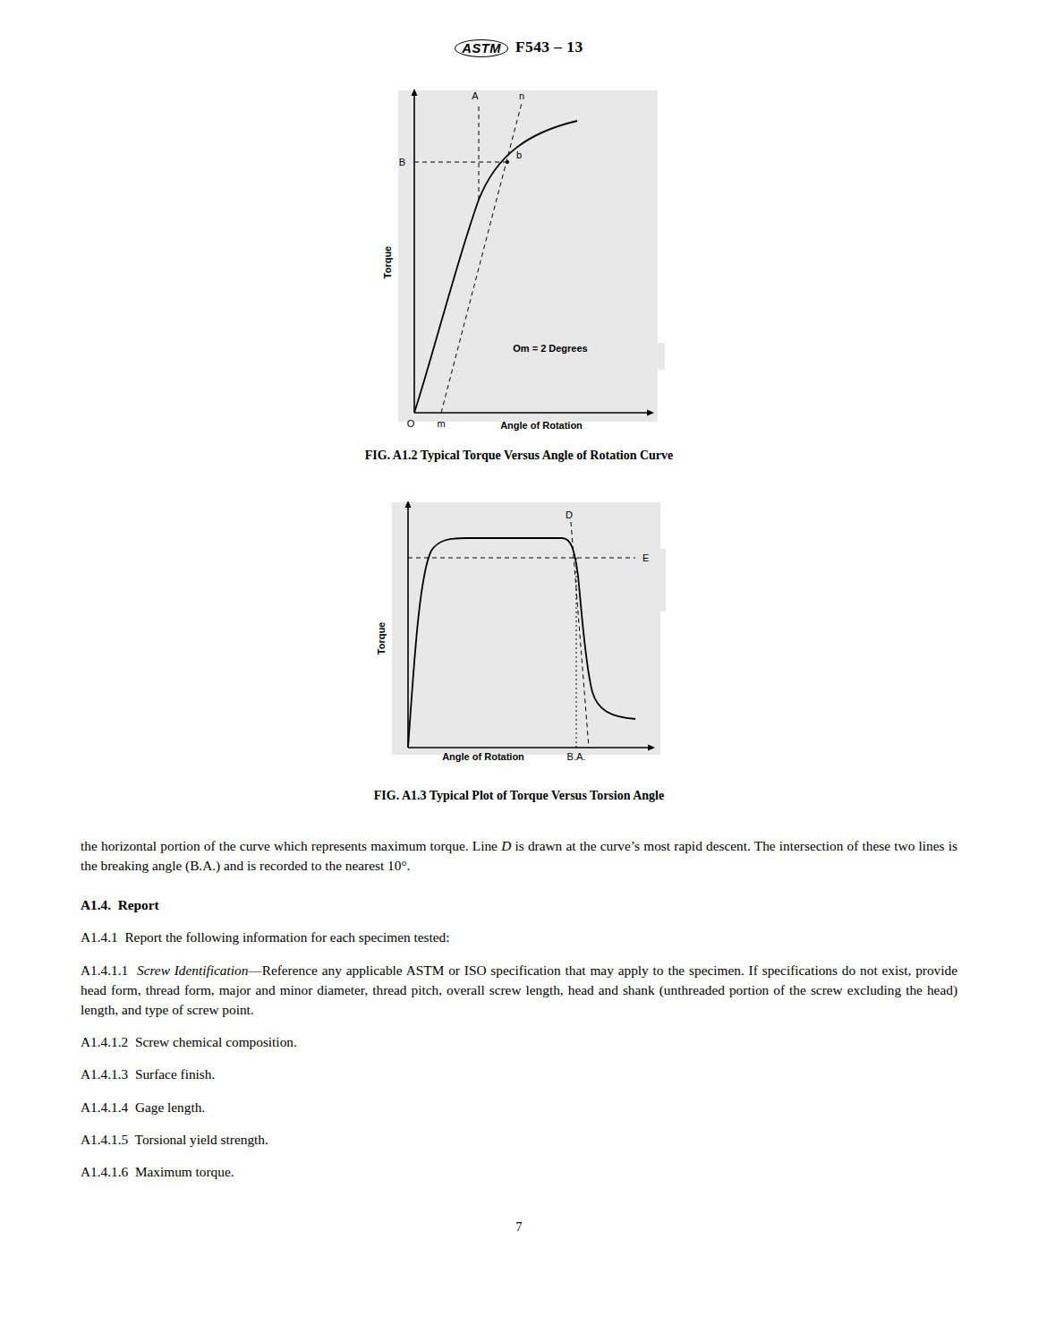ASTMF543 – 13
Torque A n b B O m Angle of Rotation Om = 2 Degrees
FIG. A1.2 Typical Torque Versus Angle of Rotation Curve
Torque E D B.A. Angle of Rotation
FIG. A1.3 Typical Plot of Torque Versus Torsion Angle
the horizontal portion of the curve which represents maximum torque. Line D is drawn at the curve’s most rapid descent. The intersection of these two lines is the breaking angle (B.A.) and is recorded to the nearest 10°.
A1.4. Report
A1.4.1 Report the following information for each specimen tested:
A1.4.1.1 Screw Identification—Reference any applicable ASTM or ISO specification that may apply to the specimen. If specifications do not exist, provide head form, thread form, major and minor diameter, thread pitch, overall screw length, head and shank (unthreaded portion of the screw excluding the head) length, and type of screw point.
A1.4.1.2 Screw chemical composition.
A1.4.1.3 Surface finish.
A1.4.1.4 Gage length.
A1.4.1.5 Torsional yield strength.
A1.4.1.6 Maximum torque.
7